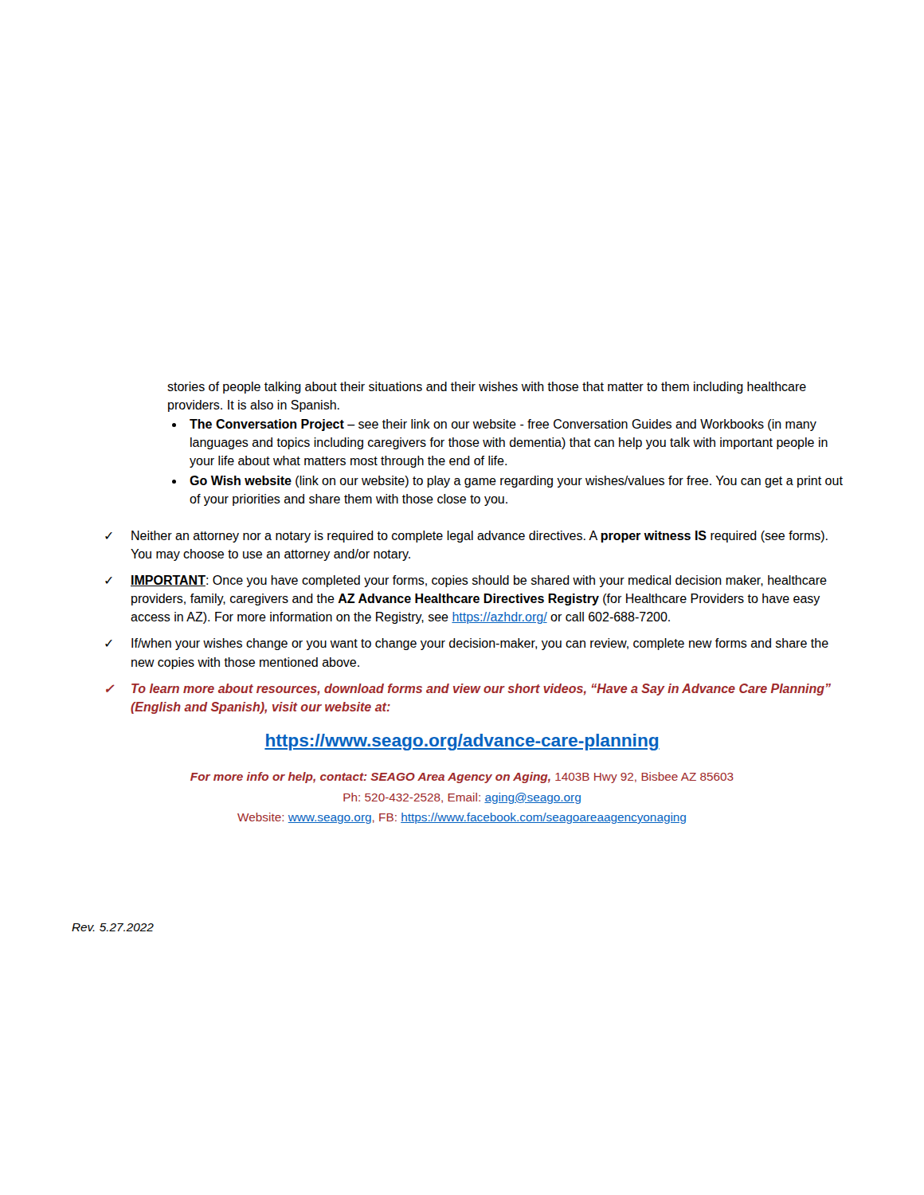stories of people talking about their situations and their wishes with those that matter to them including healthcare providers. It is also in Spanish.
The Conversation Project – see their link on our website - free Conversation Guides and Workbooks (in many languages and topics including caregivers for those with dementia) that can help you talk with important people in your life about what matters most through the end of life.
Go Wish website (link on our website) to play a game regarding your wishes/values for free. You can get a print out of your priorities and share them with those close to you.
Neither an attorney nor a notary is required to complete legal advance directives. A proper witness IS required (see forms). You may choose to use an attorney and/or notary.
IMPORTANT: Once you have completed your forms, copies should be shared with your medical decision maker, healthcare providers, family, caregivers and the AZ Advance Healthcare Directives Registry (for Healthcare Providers to have easy access in AZ). For more information on the Registry, see https://azhdr.org/ or call 602-688-7200.
If/when your wishes change or you want to change your decision-maker, you can review, complete new forms and share the new copies with those mentioned above.
To learn more about resources, download forms and view our short videos, “Have a Say in Advance Care Planning” (English and Spanish), visit our website at:
https://www.seago.org/advance-care-planning
For more info or help, contact: SEAGO Area Agency on Aging, 1403B Hwy 92, Bisbee AZ 85603
Ph: 520-432-2528, Email: aging@seago.org
Website: www.seago.org, FB: https://www.facebook.com/seagoareaagencyonaging
Rev. 5.27.2022